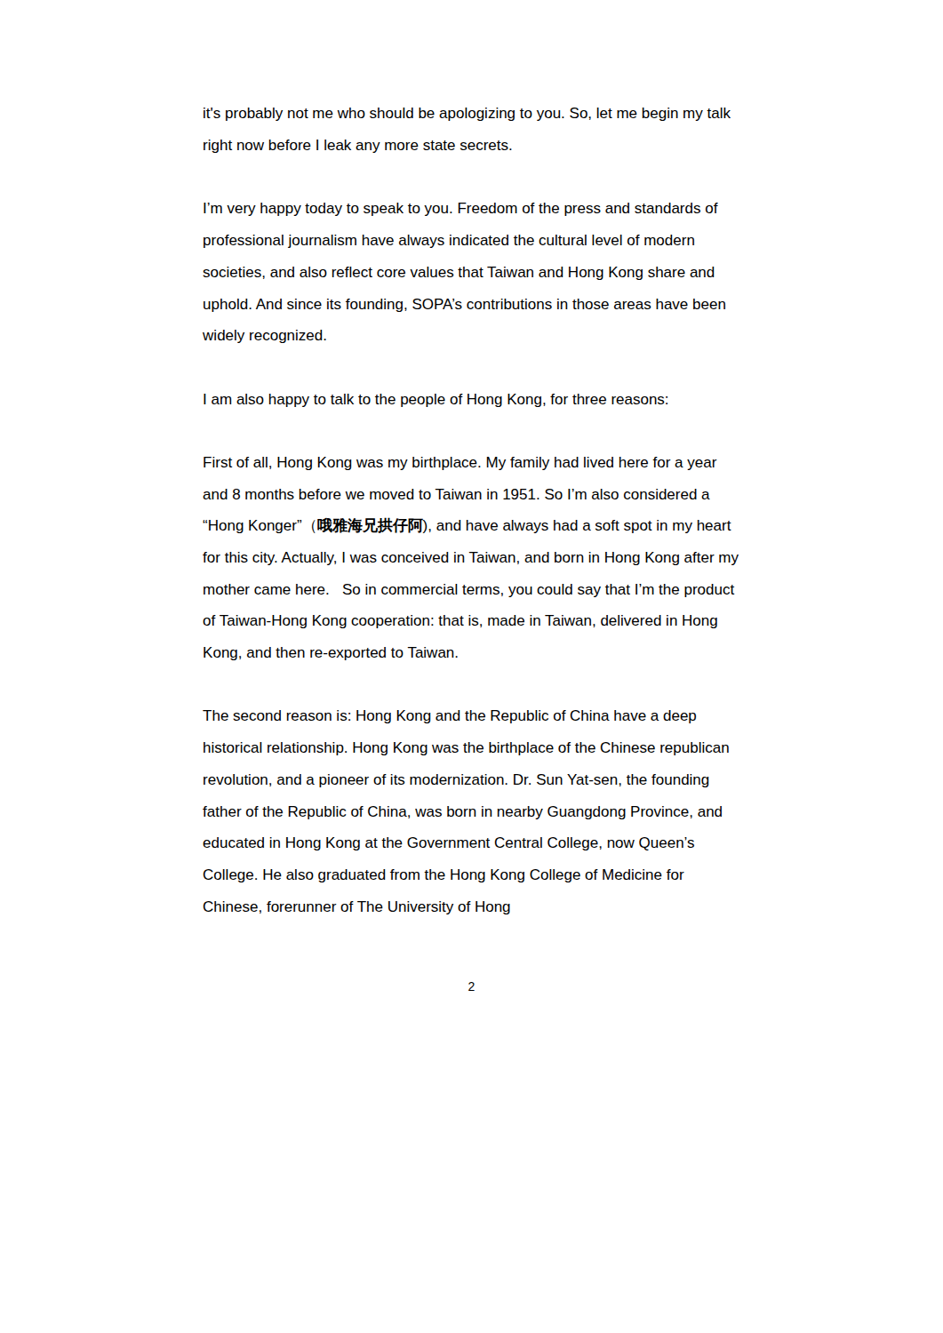it's probably not me who should be apologizing to you. So, let me begin my talk right now before I leak any more state secrets.
I’m very happy today to speak to you. Freedom of the press and standards of professional journalism have always indicated the cultural level of modern societies, and also reflect core values that Taiwan and Hong Kong share and uphold. And since its founding, SOPA’s contributions in those areas have been widely recognized.
I am also happy to talk to the people of Hong Kong, for three reasons:
First of all, Hong Kong was my birthplace. My family had lived here for a year and 8 months before we moved to Taiwan in 1951. So I’m also considered a “Hong Konger”（哦雅海兄拱仔阿), and have always had a soft spot in my heart for this city. Actually, I was conceived in Taiwan, and born in Hong Kong after my mother came here. So in commercial terms, you could say that I’m the product of Taiwan-Hong Kong cooperation: that is, made in Taiwan, delivered in Hong Kong, and then re-exported to Taiwan.
The second reason is: Hong Kong and the Republic of China have a deep historical relationship. Hong Kong was the birthplace of the Chinese republican revolution, and a pioneer of its modernization. Dr. Sun Yat-sen, the founding father of the Republic of China, was born in nearby Guangdong Province, and educated in Hong Kong at the Government Central College, now Queen’s College. He also graduated from the Hong Kong College of Medicine for Chinese, forerunner of The University of Hong
2